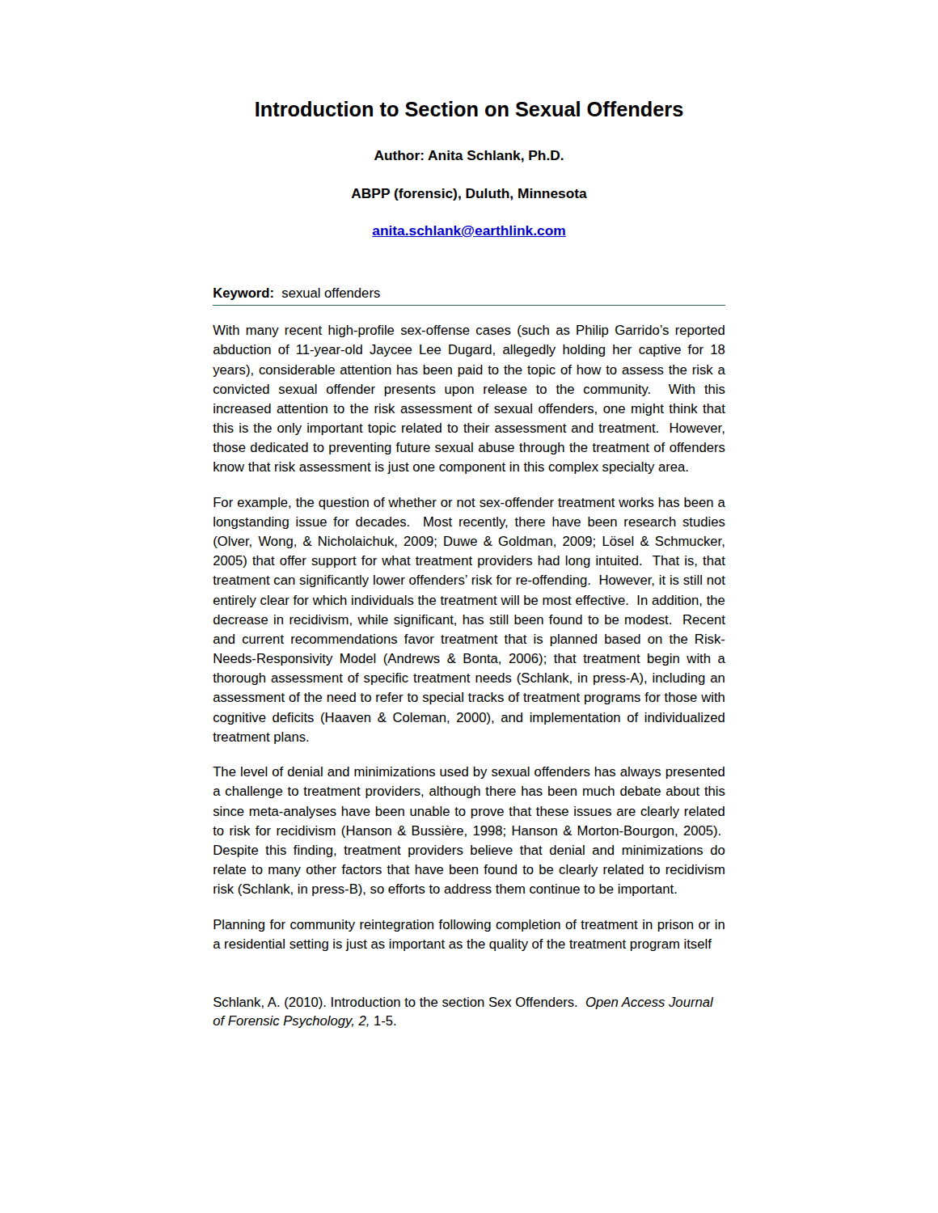Introduction to Section on Sexual Offenders
Author: Anita Schlank, Ph.D.
ABPP (forensic), Duluth, Minnesota
anita.schlank@earthlink.com
Keyword: sexual offenders
With many recent high-profile sex-offense cases (such as Philip Garrido’s reported abduction of 11-year-old Jaycee Lee Dugard, allegedly holding her captive for 18 years), considerable attention has been paid to the topic of how to assess the risk a convicted sexual offender presents upon release to the community. With this increased attention to the risk assessment of sexual offenders, one might think that this is the only important topic related to their assessment and treatment. However, those dedicated to preventing future sexual abuse through the treatment of offenders know that risk assessment is just one component in this complex specialty area.
For example, the question of whether or not sex-offender treatment works has been a longstanding issue for decades. Most recently, there have been research studies (Olver, Wong, & Nicholaichuk, 2009; Duwe & Goldman, 2009; Lösel & Schmucker, 2005) that offer support for what treatment providers had long intuited. That is, that treatment can significantly lower offenders’ risk for re-offending. However, it is still not entirely clear for which individuals the treatment will be most effective. In addition, the decrease in recidivism, while significant, has still been found to be modest. Recent and current recommendations favor treatment that is planned based on the Risk-Needs-Responsivity Model (Andrews & Bonta, 2006); that treatment begin with a thorough assessment of specific treatment needs (Schlank, in press-A), including an assessment of the need to refer to special tracks of treatment programs for those with cognitive deficits (Haaven & Coleman, 2000), and implementation of individualized treatment plans.
The level of denial and minimizations used by sexual offenders has always presented a challenge to treatment providers, although there has been much debate about this since meta-analyses have been unable to prove that these issues are clearly related to risk for recidivism (Hanson & Bussière, 1998; Hanson & Morton-Bourgon, 2005). Despite this finding, treatment providers believe that denial and minimizations do relate to many other factors that have been found to be clearly related to recidivism risk (Schlank, in press-B), so efforts to address them continue to be important.
Planning for community reintegration following completion of treatment in prison or in a residential setting is just as important as the quality of the treatment program itself
Schlank, A. (2010). Introduction to the section Sex Offenders. Open Access Journal of Forensic Psychology, 2, 1-5.